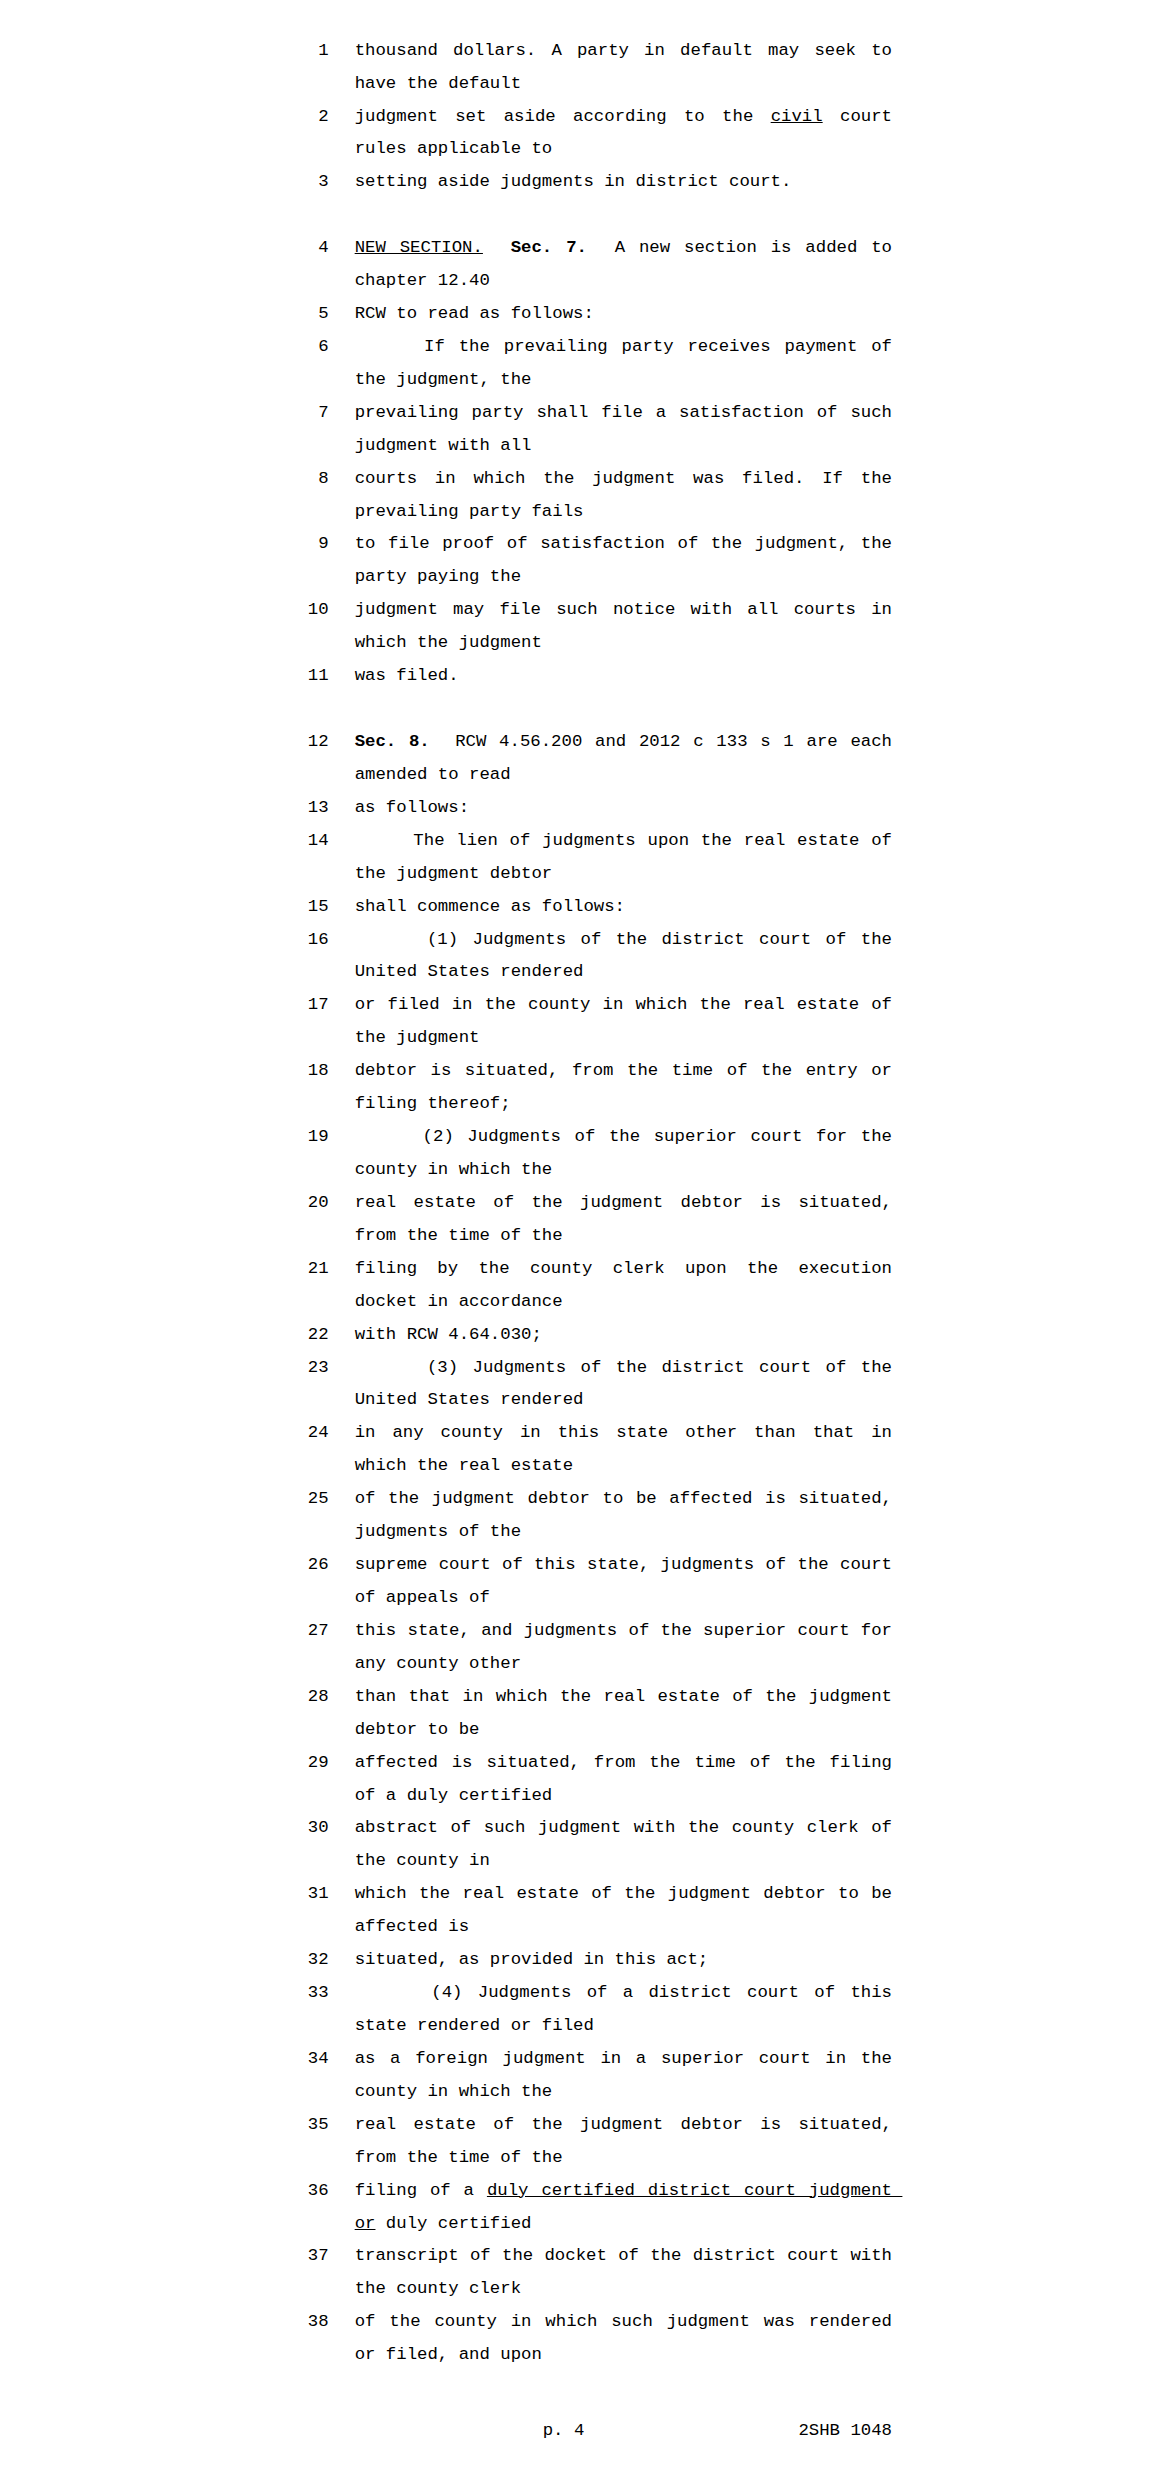1 thousand dollars. A party in default may seek to have the default
2 judgment set aside according to the civil court rules applicable to
3 setting aside judgments in district court.
4 NEW SECTION. Sec. 7. A new section is added to chapter 12.40
5 RCW to read as follows:
6 If the prevailing party receives payment of the judgment, the
7 prevailing party shall file a satisfaction of such judgment with all
8 courts in which the judgment was filed. If the prevailing party fails
9 to file proof of satisfaction of the judgment, the party paying the
10 judgment may file such notice with all courts in which the judgment
11 was filed.
12 Sec. 8. RCW 4.56.200 and 2012 c 133 s 1 are each amended to read
13 as follows:
14 The lien of judgments upon the real estate of the judgment debtor
15 shall commence as follows:
16 (1) Judgments of the district court of the United States rendered
17 or filed in the county in which the real estate of the judgment
18 debtor is situated, from the time of the entry or filing thereof;
19 (2) Judgments of the superior court for the county in which the
20 real estate of the judgment debtor is situated, from the time of the
21 filing by the county clerk upon the execution docket in accordance
22 with RCW 4.64.030;
23 (3) Judgments of the district court of the United States rendered
24 in any county in this state other than that in which the real estate
25 of the judgment debtor to be affected is situated, judgments of the
26 supreme court of this state, judgments of the court of appeals of
27 this state, and judgments of the superior court for any county other
28 than that in which the real estate of the judgment debtor to be
29 affected is situated, from the time of the filing of a duly certified
30 abstract of such judgment with the county clerk of the county in
31 which the real estate of the judgment debtor to be affected is
32 situated, as provided in this act;
33 (4) Judgments of a district court of this state rendered or filed
34 as a foreign judgment in a superior court in the county in which the
35 real estate of the judgment debtor is situated, from the time of the
36 filing of a duly certified district court judgment or duly certified
37 transcript of the docket of the district court with the county clerk
38 of the county in which such judgment was rendered or filed, and upon
p. 4 2SHB 1048